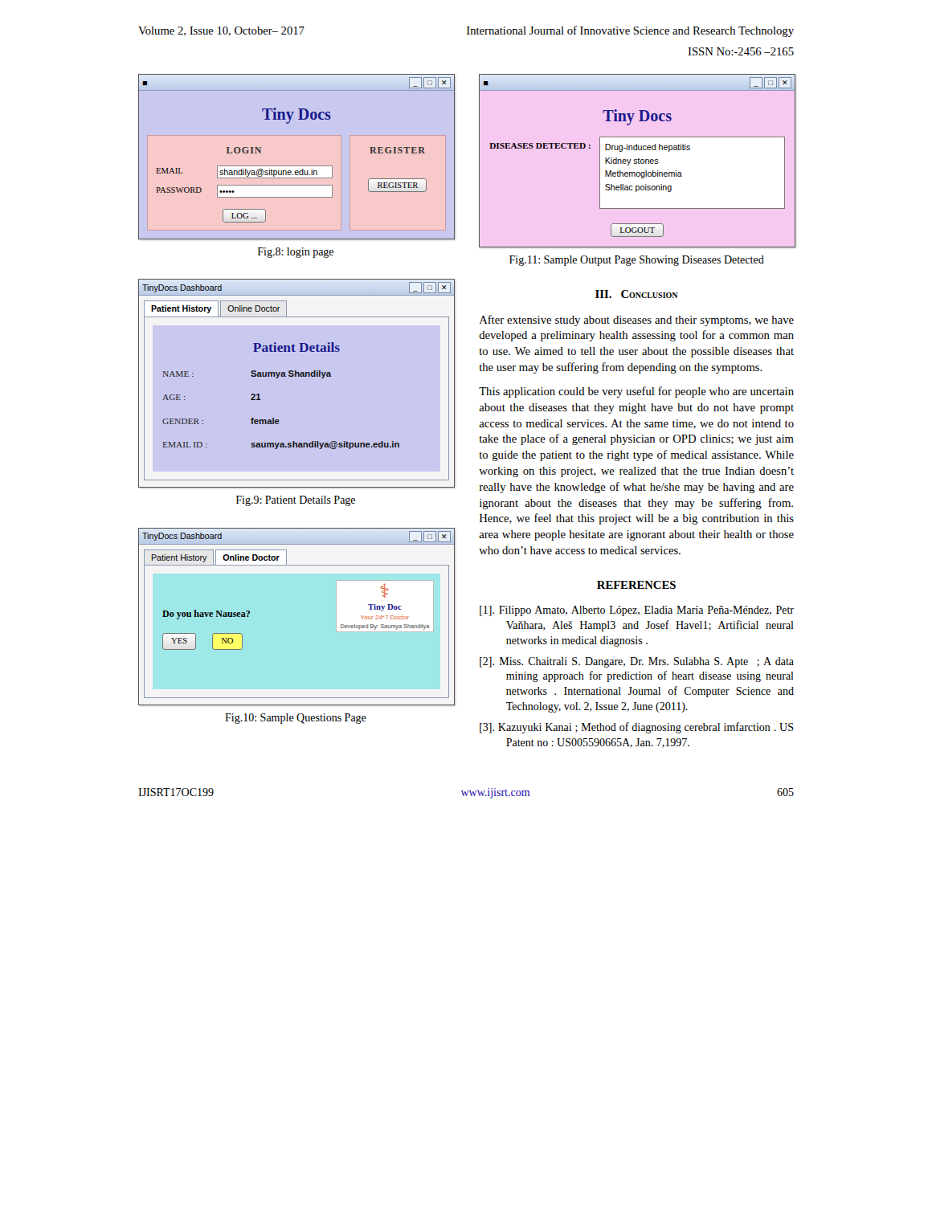Volume 2, Issue 10, October– 2017
International Journal of Innovative Science and Research Technology
ISSN No:-2456 –2165
■ _□✕
Tiny Docs
LOGIN
EMAIL
PASSWORD
LOG ...
REGISTER
REGISTER
Fig.8: login page
TinyDocs Dashboard _□✕
Patient History
Online Doctor
Patient Details
NAME :
Saumya Shandilya
AGE :
21
GENDER :
female
EMAIL ID :
saumya.shandilya@sitpune.edu.in
Fig.9: Patient Details Page
TinyDocs Dashboard _□✕
Patient History
Online Doctor
⚕
Tiny Doc
Your 24*7 Doctor
Developed By: Saumya Shandilya
Do you have Nausea?
YES NO
Fig.10: Sample Questions Page
■ _□✕
Tiny Docs
DISEASES DETECTED :
Drug-induced hepatitis
Kidney stones
Methemoglobinemia
Shellac poisoning
LOGOUT
Fig.11: Sample Output Page Showing Diseases Detected
III. Conclusion
After extensive study about diseases and their symptoms, we have developed a preliminary health assessing tool for a common man to use. We aimed to tell the user about the possible diseases that the user may be suffering from depending on the symptoms.
This application could be very useful for people who are uncertain about the diseases that they might have but do not have prompt access to medical services. At the same time, we do not intend to take the place of a general physician or OPD clinics; we just aim to guide the patient to the right type of medical assistance. While working on this project, we realized that the true Indian doesn’t really have the knowledge of what he/she may be having and are ignorant about the diseases that they may be suffering from. Hence, we feel that this project will be a big contribution in this area where people hesitate are ignorant about their health or those who don’t have access to medical services.
REFERENCES
[1]. Filippo Amato, Alberto López, Eladia María Peña-Méndez, Petr Vaňhara, Aleš Hampl3 and Josef Havel1; Artificial neural networks in medical diagnosis .
[2]. Miss. Chaitrali S. Dangare, Dr. Mrs. Sulabha S. Apte ; A data mining approach for prediction of heart disease using neural networks . International Journal of Computer Science and Technology, vol. 2, Issue 2, June (2011).
[3]. Kazuyuki Kanai ; Method of diagnosing cerebral imfarction . US Patent no : US005590665A, Jan. 7,1997.
IJISRT17OC199
www.ijisrt.com
605